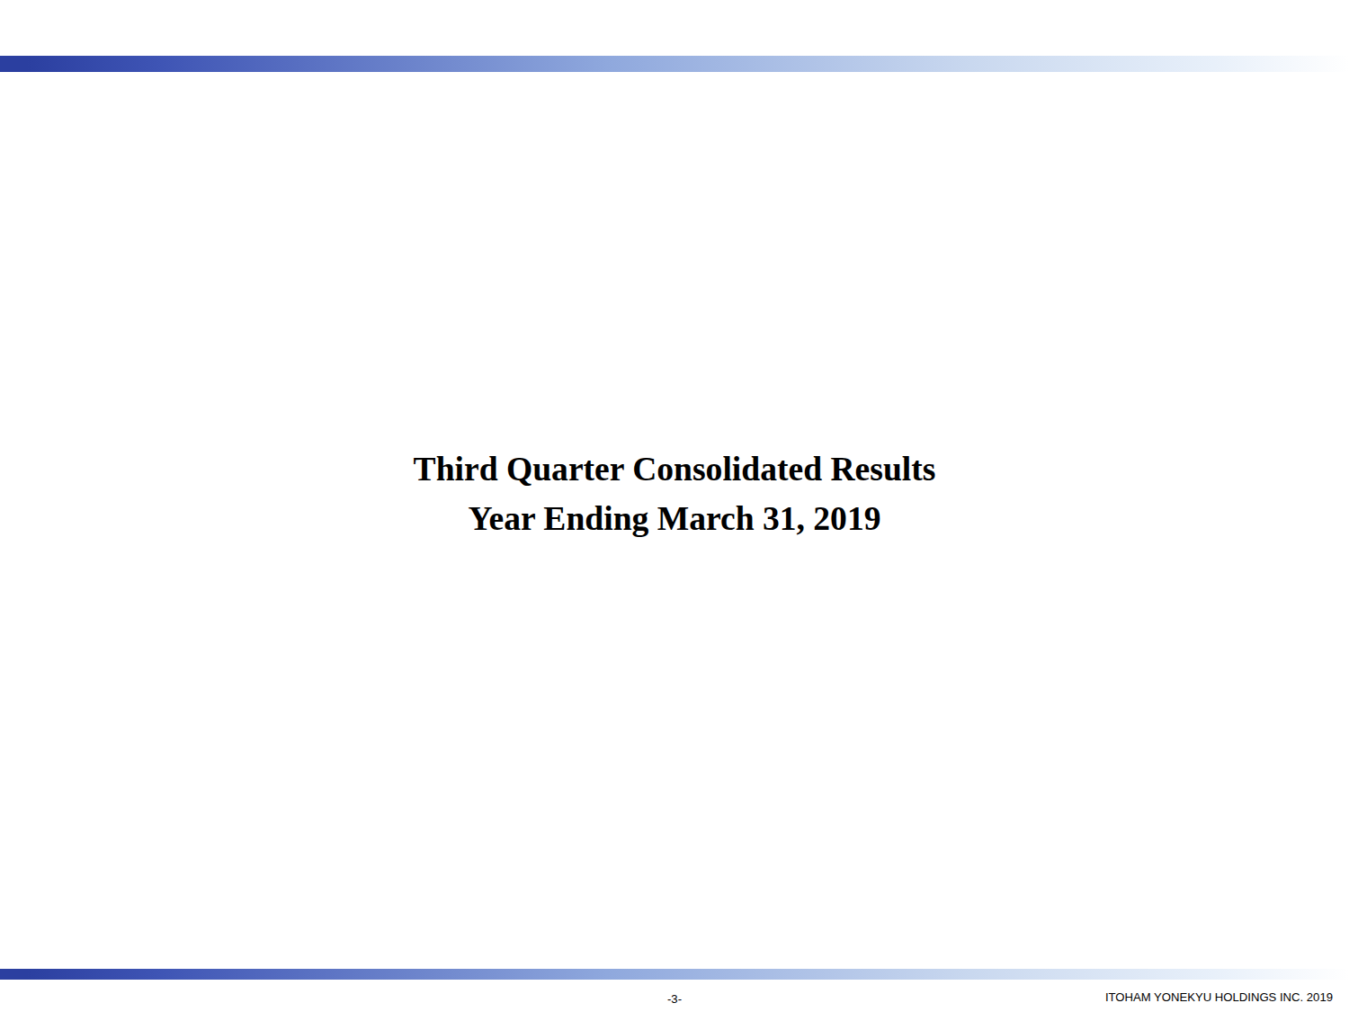Third Quarter Consolidated Results
Year Ending March 31, 2019
-3- ITOHAM YONEKYU HOLDINGS INC. 2019